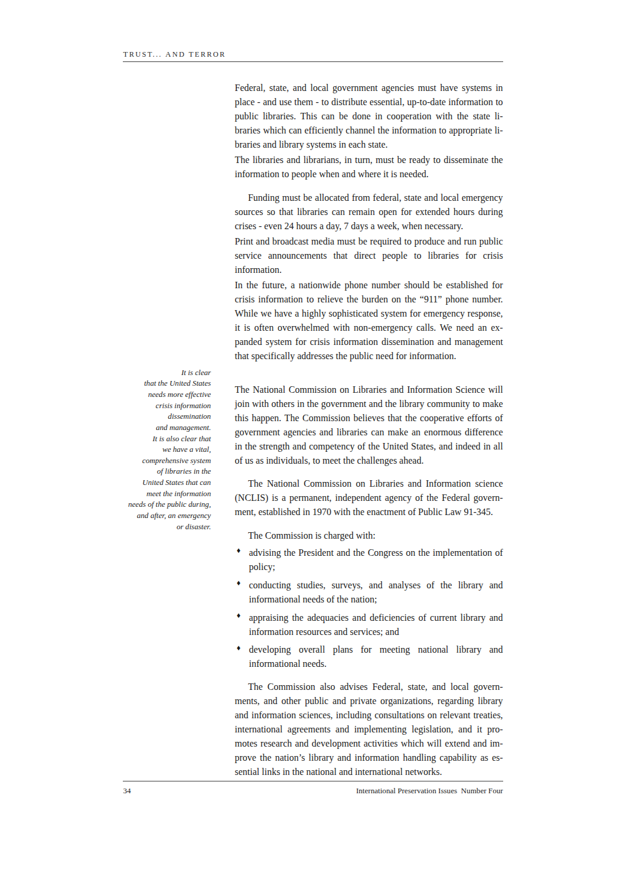TRUST... AND TERROR
It is clear
that the United States
needs more effective
crisis information
dissemination
and management.
It is also clear that
we have a vital,
comprehensive system
of libraries in the
United States that can
meet the information
needs of the public during,
and after, an emergency
or disaster.
Federal, state, and local government agencies must have systems in place - and use them - to distribute essential, up-to-date information to public libraries. This can be done in cooperation with the state libraries which can efficiently channel the information to appropriate libraries and library systems in each state.
The libraries and librarians, in turn, must be ready to disseminate the information to people when and where it is needed.
Funding must be allocated from federal, state and local emergency sources so that libraries can remain open for extended hours during crises - even 24 hours a day, 7 days a week, when necessary.
Print and broadcast media must be required to produce and run public service announcements that direct people to libraries for crisis information.
In the future, a nationwide phone number should be established for crisis information to relieve the burden on the “911” phone number. While we have a highly sophisticated system for emergency response, it is often overwhelmed with non-emergency calls. We need an expanded system for crisis information dissemination and management that specifically addresses the public need for information.
The National Commission on Libraries and Information Science will join with others in the government and the library community to make this happen. The Commission believes that the cooperative efforts of government agencies and libraries can make an enormous difference in the strength and competency of the United States, and indeed in all of us as individuals, to meet the challenges ahead.
The National Commission on Libraries and Information science (NCLIS) is a permanent, independent agency of the Federal government, established in 1970 with the enactment of Public Law 91-345.
The Commission is charged with:
advising the President and the Congress on the implementation of policy;
conducting studies, surveys, and analyses of the library and informational needs of the nation;
appraising the adequacies and deficiencies of current library and information resources and services; and
developing overall plans for meeting national library and informational needs.
The Commission also advises Federal, state, and local governments, and other public and private organizations, regarding library and information sciences, including consultations on relevant treaties, international agreements and implementing legislation, and it promotes research and development activities which will extend and improve the nation’s library and information handling capability as essential links in the national and international networks.
34 International Preservation Issues Number Four